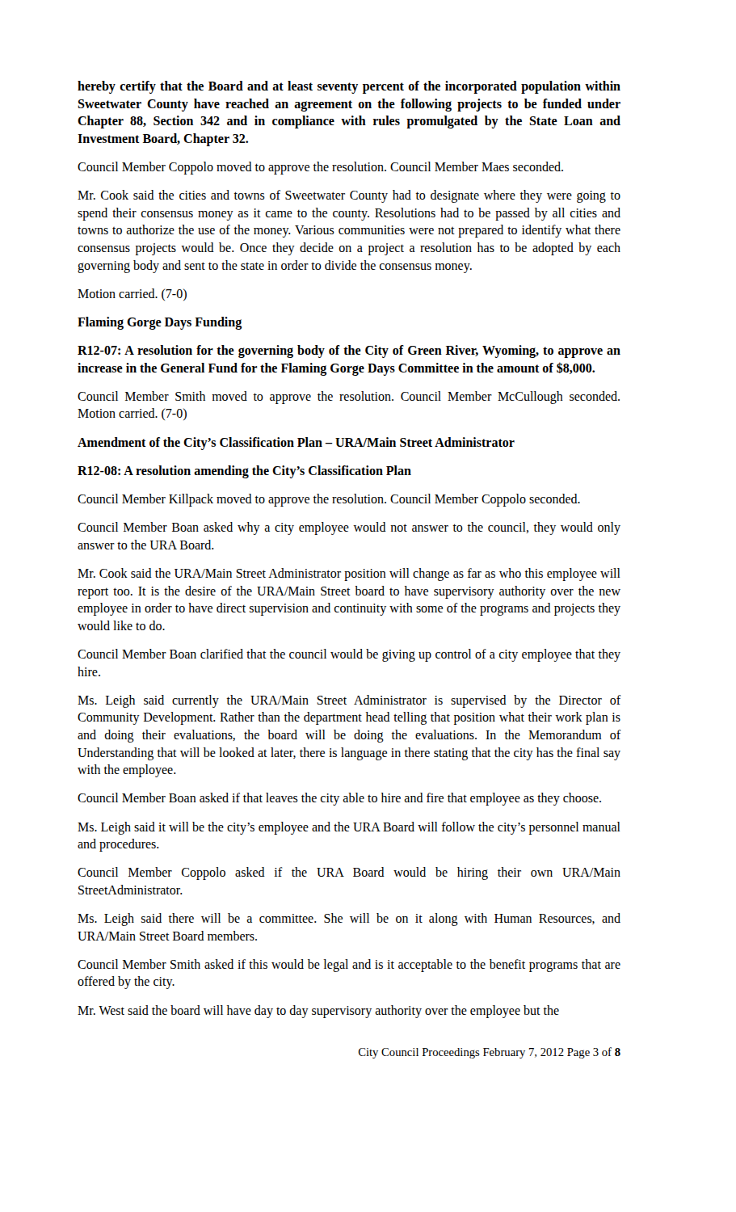hereby certify that the Board and at least seventy percent of the incorporated population within Sweetwater County have reached an agreement on the following projects to be funded under Chapter 88, Section 342 and in compliance with rules promulgated by the State Loan and Investment Board, Chapter 32.
Council Member Coppolo moved to approve the resolution. Council Member Maes seconded.
Mr. Cook said the cities and towns of Sweetwater County had to designate where they were going to spend their consensus money as it came to the county. Resolutions had to be passed by all cities and towns to authorize the use of the money. Various communities were not prepared to identify what there consensus projects would be. Once they decide on a project a resolution has to be adopted by each governing body and sent to the state in order to divide the consensus money.
Motion carried. (7-0)
Flaming Gorge Days Funding
R12-07: A resolution for the governing body of the City of Green River, Wyoming, to approve an increase in the General Fund for the Flaming Gorge Days Committee in the amount of $8,000.
Council Member Smith moved to approve the resolution. Council Member McCullough seconded. Motion carried. (7-0)
Amendment of the City’s Classification Plan – URA/Main Street Administrator
R12-08: A resolution amending the City’s Classification Plan
Council Member Killpack moved to approve the resolution. Council Member Coppolo seconded.
Council Member Boan asked why a city employee would not answer to the council, they would only answer to the URA Board.
Mr. Cook said the URA/Main Street Administrator position will change as far as who this employee will report too. It is the desire of the URA/Main Street board to have supervisory authority over the new employee in order to have direct supervision and continuity with some of the programs and projects they would like to do.
Council Member Boan clarified that the council would be giving up control of a city employee that they hire.
Ms. Leigh said currently the URA/Main Street Administrator is supervised by the Director of Community Development. Rather than the department head telling that position what their work plan is and doing their evaluations, the board will be doing the evaluations. In the Memorandum of Understanding that will be looked at later, there is language in there stating that the city has the final say with the employee.
Council Member Boan asked if that leaves the city able to hire and fire that employee as they choose.
Ms. Leigh said it will be the city’s employee and the URA Board will follow the city’s personnel manual and procedures.
Council Member Coppolo asked if the URA Board would be hiring their own URA/Main StreetAdministrator.
Ms. Leigh said there will be a committee. She will be on it along with Human Resources, and URA/Main Street Board members.
Council Member Smith asked if this would be legal and is it acceptable to the benefit programs that are offered by the city.
Mr. West said the board will have day to day supervisory authority over the employee but the
City Council Proceedings February 7, 2012 Page 3 of 8